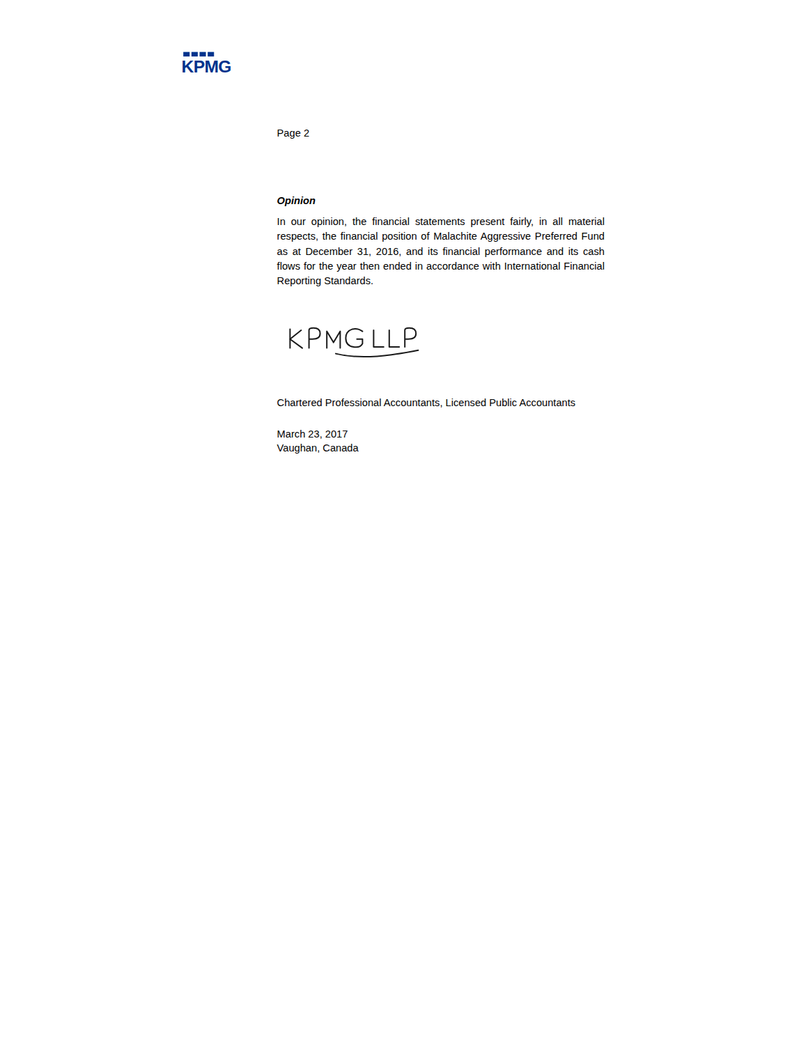KPMG
Page 2
Opinion
In our opinion, the financial statements present fairly, in all material respects, the financial position of Malachite Aggressive Preferred Fund as at December 31, 2016, and its financial performance and its cash flows for the year then ended in accordance with International Financial Reporting Standards.
Chartered Professional Accountants, Licensed Public Accountants
March 23, 2017
Vaughan, Canada